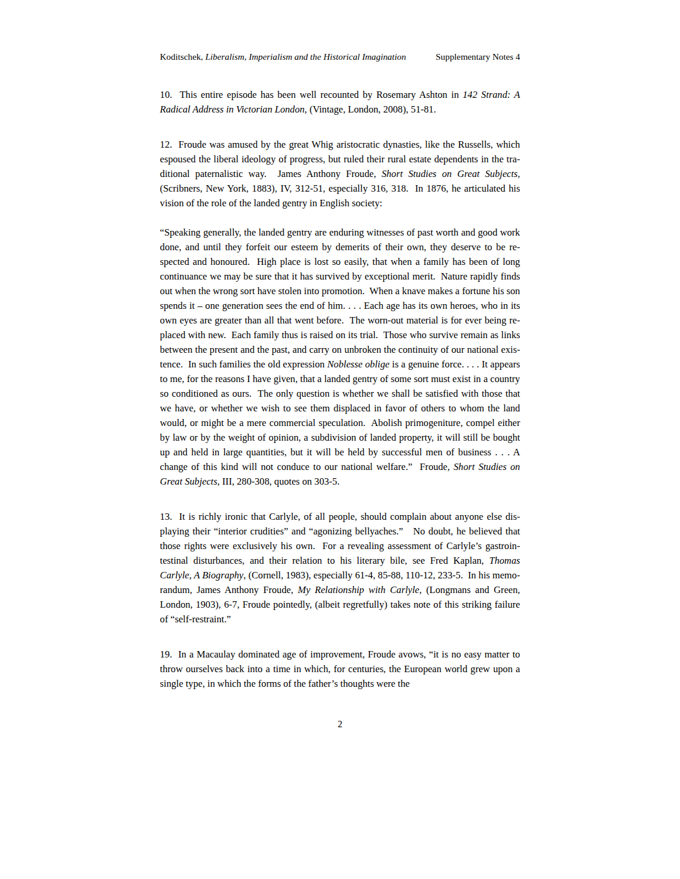Koditschek, Liberalism, Imperialism and the Historical Imagination Supplementary Notes 4
10. This entire episode has been well recounted by Rosemary Ashton in 142 Strand: A Radical Address in Victorian London, (Vintage, London, 2008), 51-81.
12. Froude was amused by the great Whig aristocratic dynasties, like the Russells, which espoused the liberal ideology of progress, but ruled their rural estate dependents in the traditional paternalistic way. James Anthony Froude, Short Studies on Great Subjects, (Scribners, New York, 1883), IV, 312-51, especially 316, 318. In 1876, he articulated his vision of the role of the landed gentry in English society:
“Speaking generally, the landed gentry are enduring witnesses of past worth and good work done, and until they forfeit our esteem by demerits of their own, they deserve to be respected and honoured. High place is lost so easily, that when a family has been of long continuance we may be sure that it has survived by exceptional merit. Nature rapidly finds out when the wrong sort have stolen into promotion. When a knave makes a fortune his son spends it – one generation sees the end of him. . . . Each age has its own heroes, who in its own eyes are greater than all that went before. The worn-out material is for ever being replaced with new. Each family thus is raised on its trial. Those who survive remain as links between the present and the past, and carry on unbroken the continuity of our national existence. In such families the old expression Noblesse oblige is a genuine force. . . . It appears to me, for the reasons I have given, that a landed gentry of some sort must exist in a country so conditioned as ours. The only question is whether we shall be satisfied with those that we have, or whether we wish to see them displaced in favor of others to whom the land would, or might be a mere commercial speculation. Abolish primogeniture, compel either by law or by the weight of opinion, a subdivision of landed property, it will still be bought up and held in large quantities, but it will be held by successful men of business . . . A change of this kind will not conduce to our national welfare.” Froude, Short Studies on Great Subjects, III, 280-308, quotes on 303-5.
13. It is richly ironic that Carlyle, of all people, should complain about anyone else displaying their “interior crudities” and “agonizing bellyaches.” No doubt, he believed that those rights were exclusively his own. For a revealing assessment of Carlyle’s gastrointestinal disturbances, and their relation to his literary bile, see Fred Kaplan, Thomas Carlyle, A Biography, (Cornell, 1983), especially 61-4, 85-88, 110-12, 233-5. In his memorandum, James Anthony Froude, My Relationship with Carlyle, (Longmans and Green, London, 1903), 6-7, Froude pointedly, (albeit regretfully) takes note of this striking failure of “self-restraint.”
19. In a Macaulay dominated age of improvement, Froude avows, “it is no easy matter to throw ourselves back into a time in which, for centuries, the European world grew upon a single type, in which the forms of the father’s thoughts were the
2